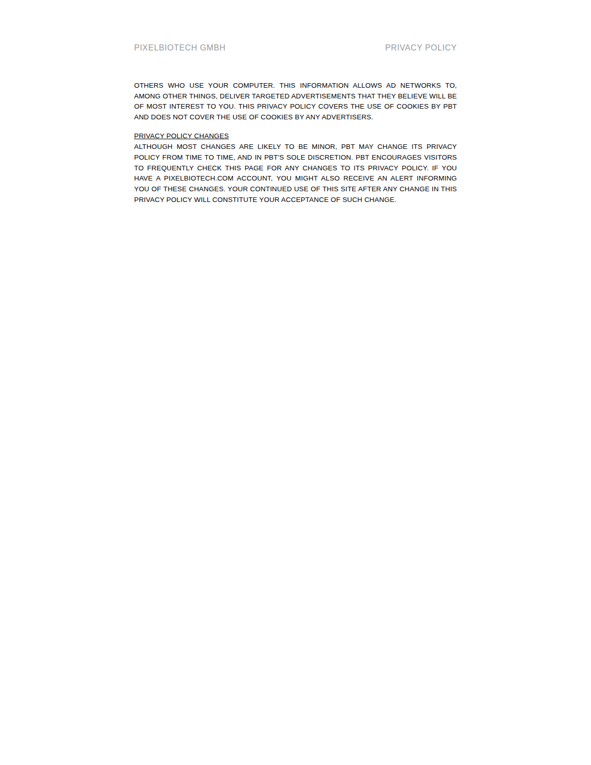PIXELBIOTECH GMBH
PRIVACY POLICY
OTHERS WHO USE YOUR COMPUTER. THIS INFORMATION ALLOWS AD NETWORKS TO, AMONG OTHER THINGS, DELIVER TARGETED ADVERTISEMENTS THAT THEY BELIEVE WILL BE OF MOST INTEREST TO YOU. THIS PRIVACY POLICY COVERS THE USE OF COOKIES BY PBT AND DOES NOT COVER THE USE OF COOKIES BY ANY ADVERTISERS.
PRIVACY POLICY CHANGES
ALTHOUGH MOST CHANGES ARE LIKELY TO BE MINOR, PBT MAY CHANGE ITS PRIVACY POLICY FROM TIME TO TIME, AND IN PBT'S SOLE DISCRETION. PBT ENCOURAGES VISITORS TO FREQUENTLY CHECK THIS PAGE FOR ANY CHANGES TO ITS PRIVACY POLICY. IF YOU HAVE A PIXELBIOTECH.COM ACCOUNT, YOU MIGHT ALSO RECEIVE AN ALERT INFORMING YOU OF THESE CHANGES. YOUR CONTINUED USE OF THIS SITE AFTER ANY CHANGE IN THIS PRIVACY POLICY WILL CONSTITUTE YOUR ACCEPTANCE OF SUCH CHANGE.